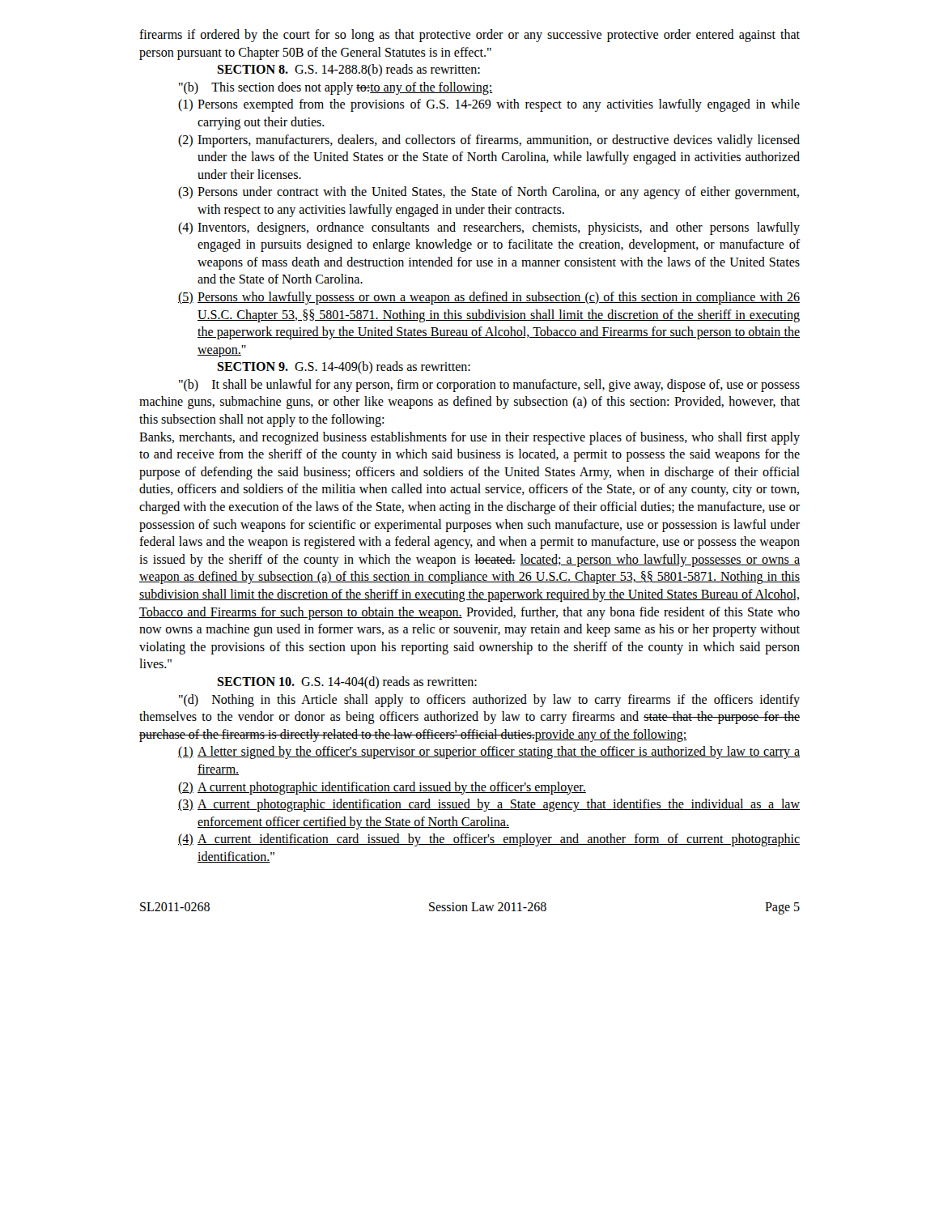firearms if ordered by the court for so long as that protective order or any successive protective order entered against that person pursuant to Chapter 50B of the General Statutes is in effect."
SECTION 8. G.S. 14-288.8(b) reads as rewritten:
"(b) This section does not apply to:to any of the following:
(1) Persons exempted from the provisions of G.S. 14-269 with respect to any activities lawfully engaged in while carrying out their duties.
(2) Importers, manufacturers, dealers, and collectors of firearms, ammunition, or destructive devices validly licensed under the laws of the United States or the State of North Carolina, while lawfully engaged in activities authorized under their licenses.
(3) Persons under contract with the United States, the State of North Carolina, or any agency of either government, with respect to any activities lawfully engaged in under their contracts.
(4) Inventors, designers, ordnance consultants and researchers, chemists, physicists, and other persons lawfully engaged in pursuits designed to enlarge knowledge or to facilitate the creation, development, or manufacture of weapons of mass death and destruction intended for use in a manner consistent with the laws of the United States and the State of North Carolina.
(5) Persons who lawfully possess or own a weapon as defined in subsection (c) of this section in compliance with 26 U.S.C. Chapter 53, §§ 5801-5871. Nothing in this subdivision shall limit the discretion of the sheriff in executing the paperwork required by the United States Bureau of Alcohol, Tobacco and Firearms for such person to obtain the weapon."
SECTION 9. G.S. 14-409(b) reads as rewritten:
"(b) It shall be unlawful for any person, firm or corporation to manufacture, sell, give away, dispose of, use or possess machine guns, submachine guns, or other like weapons as defined by subsection (a) of this section: Provided, however, that this subsection shall not apply to the following:
Banks, merchants, and recognized business establishments for use in their respective places of business, who shall first apply to and receive from the sheriff of the county in which said business is located, a permit to possess the said weapons for the purpose of defending the said business; officers and soldiers of the United States Army, when in discharge of their official duties, officers and soldiers of the militia when called into actual service, officers of the State, or of any county, city or town, charged with the execution of the laws of the State, when acting in the discharge of their official duties; the manufacture, use or possession of such weapons for scientific or experimental purposes when such manufacture, use or possession is lawful under federal laws and the weapon is registered with a federal agency, and when a permit to manufacture, use or possess the weapon is issued by the sheriff of the county in which the weapon is located. located; a person who lawfully possesses or owns a weapon as defined by subsection (a) of this section in compliance with 26 U.S.C. Chapter 53, §§ 5801-5871. Nothing in this subdivision shall limit the discretion of the sheriff in executing the paperwork required by the United States Bureau of Alcohol, Tobacco and Firearms for such person to obtain the weapon. Provided, further, that any bona fide resident of this State who now owns a machine gun used in former wars, as a relic or souvenir, may retain and keep same as his or her property without violating the provisions of this section upon his reporting said ownership to the sheriff of the county in which said person lives."
SECTION 10. G.S. 14-404(d) reads as rewritten:
"(d) Nothing in this Article shall apply to officers authorized by law to carry firearms if the officers identify themselves to the vendor or donor as being officers authorized by law to carry firearms and state that the purpose for the purchase of the firearms is directly related to the law officers' official duties.provide any of the following:
(1) A letter signed by the officer's supervisor or superior officer stating that the officer is authorized by law to carry a firearm.
(2) A current photographic identification card issued by the officer's employer.
(3) A current photographic identification card issued by a State agency that identifies the individual as a law enforcement officer certified by the State of North Carolina.
(4) A current identification card issued by the officer's employer and another form of current photographic identification."
SL2011-0268 Session Law 2011-268 Page 5